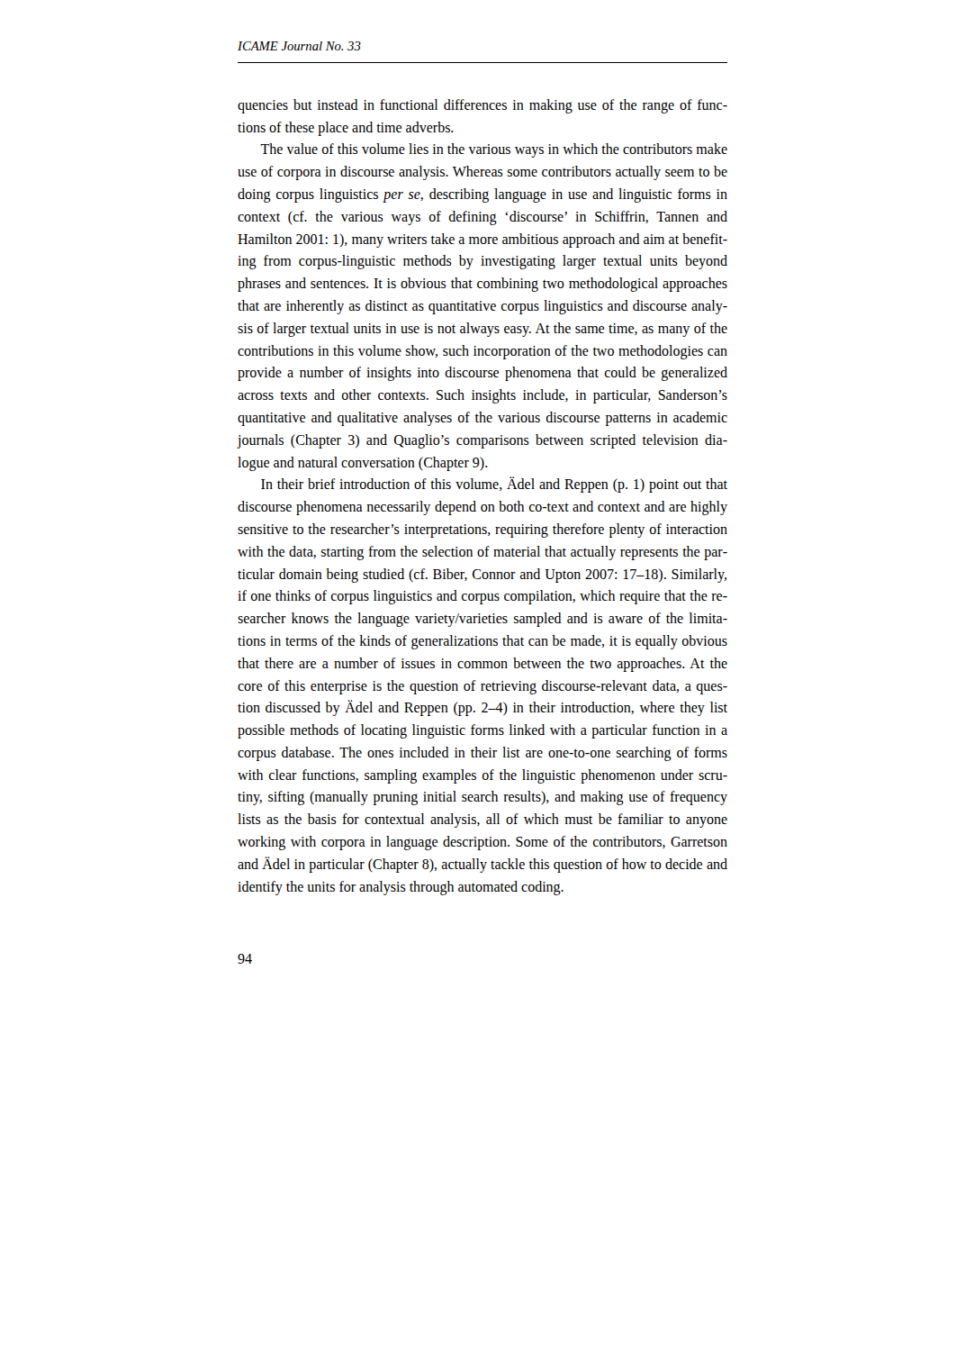ICAME Journal No. 33
quencies but instead in functional differences in making use of the range of functions of these place and time adverbs.
The value of this volume lies in the various ways in which the contributors make use of corpora in discourse analysis. Whereas some contributors actually seem to be doing corpus linguistics per se, describing language in use and linguistic forms in context (cf. the various ways of defining ‘discourse’ in Schiffrin, Tannen and Hamilton 2001: 1), many writers take a more ambitious approach and aim at benefiting from corpus-linguistic methods by investigating larger textual units beyond phrases and sentences. It is obvious that combining two methodological approaches that are inherently as distinct as quantitative corpus linguistics and discourse analysis of larger textual units in use is not always easy. At the same time, as many of the contributions in this volume show, such incorporation of the two methodologies can provide a number of insights into discourse phenomena that could be generalized across texts and other contexts. Such insights include, in particular, Sanderson’s quantitative and qualitative analyses of the various discourse patterns in academic journals (Chapter 3) and Quaglio’s comparisons between scripted television dialogue and natural conversation (Chapter 9).
In their brief introduction of this volume, Ädel and Reppen (p. 1) point out that discourse phenomena necessarily depend on both co-text and context and are highly sensitive to the researcher’s interpretations, requiring therefore plenty of interaction with the data, starting from the selection of material that actually represents the particular domain being studied (cf. Biber, Connor and Upton 2007: 17–18). Similarly, if one thinks of corpus linguistics and corpus compilation, which require that the researcher knows the language variety/varieties sampled and is aware of the limitations in terms of the kinds of generalizations that can be made, it is equally obvious that there are a number of issues in common between the two approaches. At the core of this enterprise is the question of retrieving discourse-relevant data, a question discussed by Ädel and Reppen (pp. 2–4) in their introduction, where they list possible methods of locating linguistic forms linked with a particular function in a corpus database. The ones included in their list are one-to-one searching of forms with clear functions, sampling examples of the linguistic phenomenon under scrutiny, sifting (manually pruning initial search results), and making use of frequency lists as the basis for contextual analysis, all of which must be familiar to anyone working with corpora in language description. Some of the contributors, Garretson and Ädel in particular (Chapter 8), actually tackle this question of how to decide and identify the units for analysis through automated coding.
94